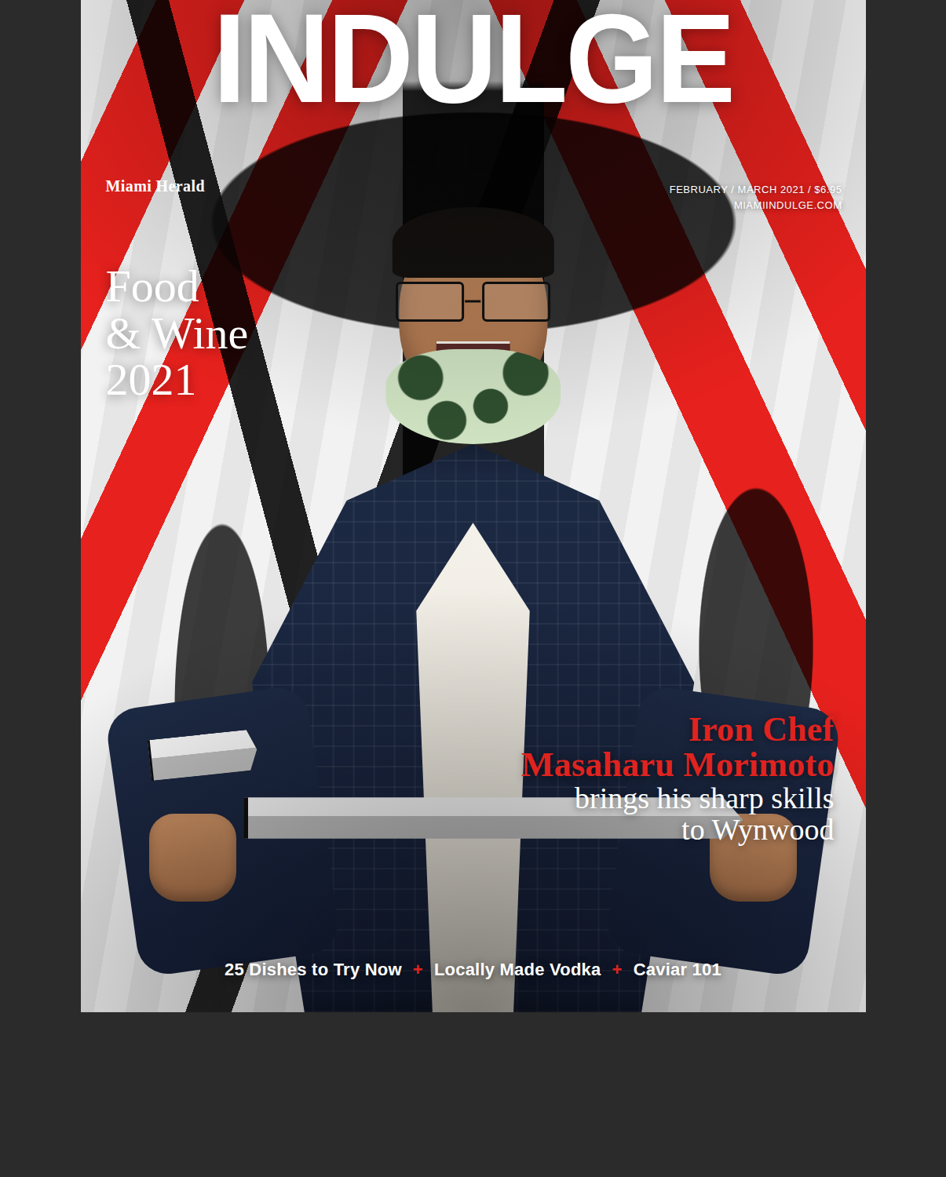INDULGE
Miami Herald
FEBRUARY / MARCH 2021 / $6.95
MIAMIINDULGE.COM
Food
& Wine
2021
Iron Chef
Masaharu Morimoto
brings his sharp skills
to Wynwood
25 Dishes to Try Now + Locally Made Vodka + Caviar 101